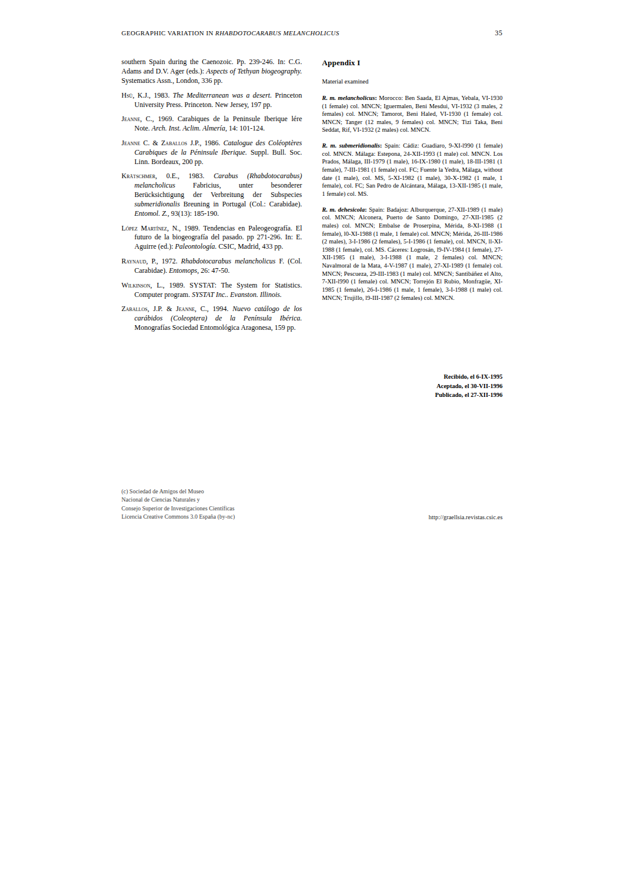Geographic variation in Rhabdotocarabus melancholicus
35
southern Spain during the Caenozoic. Pp. 239-246. In: C.G. Adams and D.V. Ager (eds.): Aspects of Tethyan biogeography. Systematics Assn., London, 336 pp.
Hsü, K.J., 1983. The Mediterranean was a desert. Princeton University Press. Princeton. New Jersey, 197 pp.
Jeanne, C., 1969. Carabiques de la Peninsule Iberique lére Note. Arch. Inst. Aclim. Almería, 14: 101-124.
Jeanne C. & Zaballos J.P., 1986. Catalogue des Coléoptères Carabiques de la Péninsule Iberique. Suppl. Bull. Soc. Linn. Bordeaux, 200 pp.
Krätschmer, 0.E., 1983. Carabus (Rhabdotocarabus) melancholicus Fabricius, unter besonderer Berücksichtigung der Verbreitung der Subspecies submeridionalis Breuning in Portugal (Col.: Carabidae). Entomol. Z., 93(13): 185-190.
López Martínez, N., 1989. Tendencias en Paleogeografía. El futuro de la biogeografía del pasado. pp 271-296. In: E. Aguirre (ed.): Paleontología. CSIC, Madrid, 433 pp.
Raynaud, P., 1972. Rhabdotocarabus melancholicus F. (Col. Carabidae). Entomops, 26: 47-50.
Wilkinson, L., 1989. SYSTAT: The System for Statistics. Computer program. SYSTAT Inc.. Evanston. Illinois.
Zaballos, J.P. & Jeanne, C., 1994. Nuevo catálogo de los carábidos (Coleoptera) de la Península Ibérica. Monografías Sociedad Entomológica Aragonesa, 159 pp.
Appendix I
Material examined
R. m. melancholicus: Morocco: Ben Saada, El Ajmas, Yebala, VI-1930 (1 female) col. MNCN; Iguermalen, Beni Mesdui, VI-1932 (3 males, 2 females) col. MNCN; Tamorot, Beni Haled, VI-1930 (1 female) col. MNCN; Tanger (12 males, 9 females) col. MNCN; Tizi Taka, Beni Seddat, Rif, VI-1932 (2 males) col. MNCN.
R. m. submeridionalis: Spain: Cádiz: Guadiaro, 9-XI-l990 (1 female) col. MNCN. Málaga: Estepona, 24-XII-1993 (1 male) col. MNCN. Los Prados, Málaga, III-1979 (1 male), 16-IX-1980 (1 male), 18-III-1981 (1 female), 7-III-1981 (1 female) col. FC; Fuente la Yedra, Málaga, without date (1 male), col. MS, 5-XI-1982 (1 male), 30-X-1982 (1 male, 1 female), col. FC; San Pedro de Alcántara, Málaga, 13-XII-1985 (1 male, 1 female) col. MS.
R. m. dehesicola: Spain: Badajoz: Alburquerque, 27-XII-1989 (1 male) col. MNCN; Alconera, Puerto de Santo Domingo, 27-XII-1985 (2 males) col. MNCN; Embalse de Proserpina, Mérida, 8-XI-1988 (1 female), l0-XI-1988 (1 male, 1 female) col. MNCN; Mérida, 26-III-1986 (2 males), 3-I-1986 (2 females), 5-I-1986 (1 female), col. MNCN, ll-XI-1988 (1 female), col. MS. Cáceres: Logrosán, l9-IV-1984 (1 female), 27-XII-1985 (1 male), 3-I-1988 (1 male, 2 females) col. MNCN; Navalmoral de la Mata, 4-V-1987 (1 male), 27-XI-1989 (1 female) col. MNCN; Pescueza, 29-III-1983 (1 male) col. MNCN; Santibáñez el Alto, 7-XII-l990 (1 female) col. MNCN; Torrejón El Rubio, Monfragüe, XI-1985 (1 female), 26-I-1986 (1 male, 1 female), 3-I-1988 (1 male) col. MNCN; Trujillo, l9-III-1987 (2 females) col. MNCN.
Recibido, el 6-IX-1995
Aceptado, el 30-VII-1996
Publicado, el 27-XII-1996
(c) Sociedad de Amigos del Museo
Nacional de Ciencias Naturales y
Consejo Superior de Investigaciones Científicas
Licencia Creative Commons 3.0 España (by-nc)
http://graellsia.revistas.csic.es